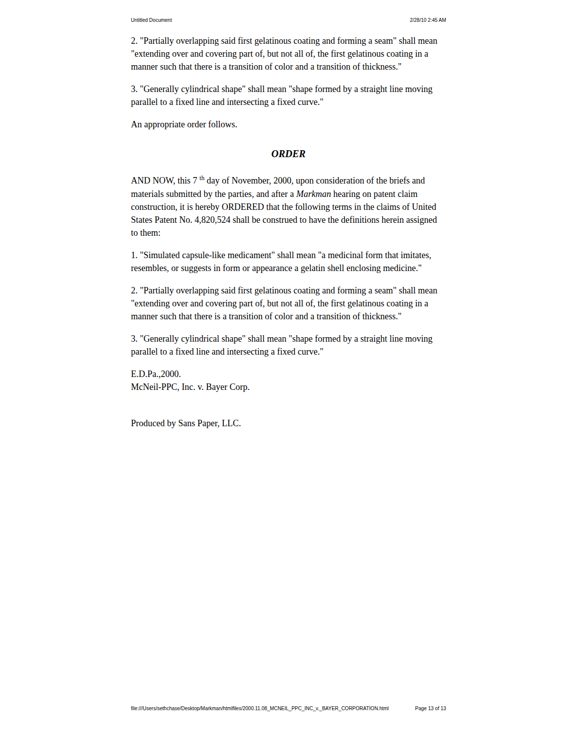Untitled Document 2/28/10 2:45 AM
2. "Partially overlapping said first gelatinous coating and forming a seam" shall mean "extending over and covering part of, but not all of, the first gelatinous coating in a manner such that there is a transition of color and a transition of thickness."
3. "Generally cylindrical shape" shall mean "shape formed by a straight line moving parallel to a fixed line and intersecting a fixed curve."
An appropriate order follows.
ORDER
AND NOW, this 7 th day of November, 2000, upon consideration of the briefs and materials submitted by the parties, and after a Markman hearing on patent claim construction, it is hereby ORDERED that the following terms in the claims of United States Patent No. 4,820,524 shall be construed to have the definitions herein assigned to them:
1. "Simulated capsule-like medicament" shall mean "a medicinal form that imitates, resembles, or suggests in form or appearance a gelatin shell enclosing medicine."
2. "Partially overlapping said first gelatinous coating and forming a seam" shall mean "extending over and covering part of, but not all of, the first gelatinous coating in a manner such that there is a transition of color and a transition of thickness."
3. "Generally cylindrical shape" shall mean "shape formed by a straight line moving parallel to a fixed line and intersecting a fixed curve."
E.D.Pa.,2000.
McNeil-PPC, Inc. v. Bayer Corp.
Produced by Sans Paper, LLC.
file:///Users/sethchase/Desktop/Markman/htmlfiles/2000.11.08_MCNEIL_PPC_INC_v._BAYER_CORPORATION.html Page 13 of 13